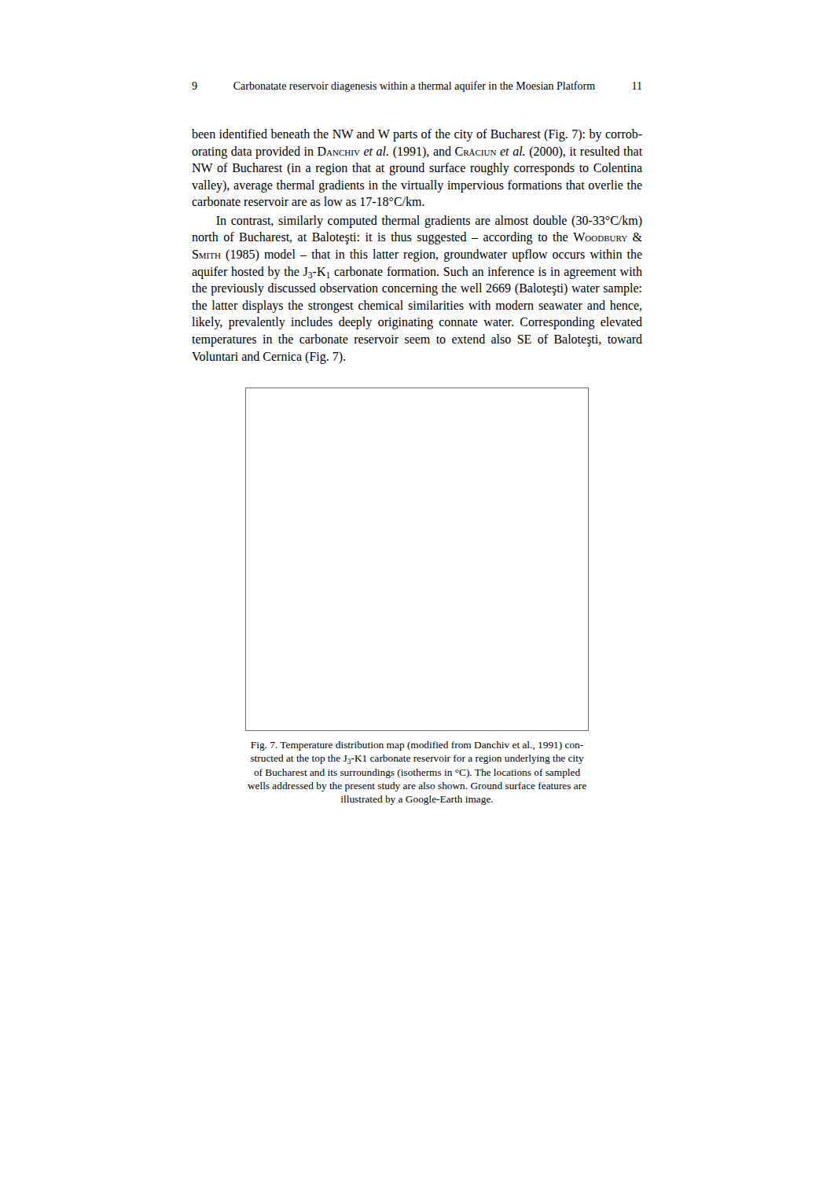9 Carbonatate reservoir diagenesis within a thermal aquifer in the Moesian Platform 11
been identified beneath the NW and W parts of the city of Bucharest (Fig. 7): by corroborating data provided in Danchiv et al. (1991), and Crăciun et al. (2000), it resulted that NW of Bucharest (in a region that at ground surface roughly corresponds to Colentina valley), average thermal gradients in the virtually impervious formations that overlie the carbonate reservoir are as low as 17-18°C/km.
In contrast, similarly computed thermal gradients are almost double (30-33°C/km) north of Bucharest, at Baloteşti: it is thus suggested – according to the Woodbury & Smith (1985) model – that in this latter region, groundwater upflow occurs within the aquifer hosted by the J3-K1 carbonate formation. Such an inference is in agreement with the previously discussed observation concerning the well 2669 (Baloteşti) water sample: the latter displays the strongest chemical similarities with modern seawater and hence, likely, prevalently includes deeply originating connate water. Corresponding elevated temperatures in the carbonate reservoir seem to extend also SE of Baloteşti, toward Voluntari and Cernica (Fig. 7).
Fig. 7. Temperature distribution map (modified from Danchiv et al., 1991) constructed at the top the J3-K1 carbonate reservoir for a region underlying the city of Bucharest and its surroundings (isotherms in °C). The locations of sampled wells addressed by the present study are also shown. Ground surface features are illustrated by a Google-Earth image.